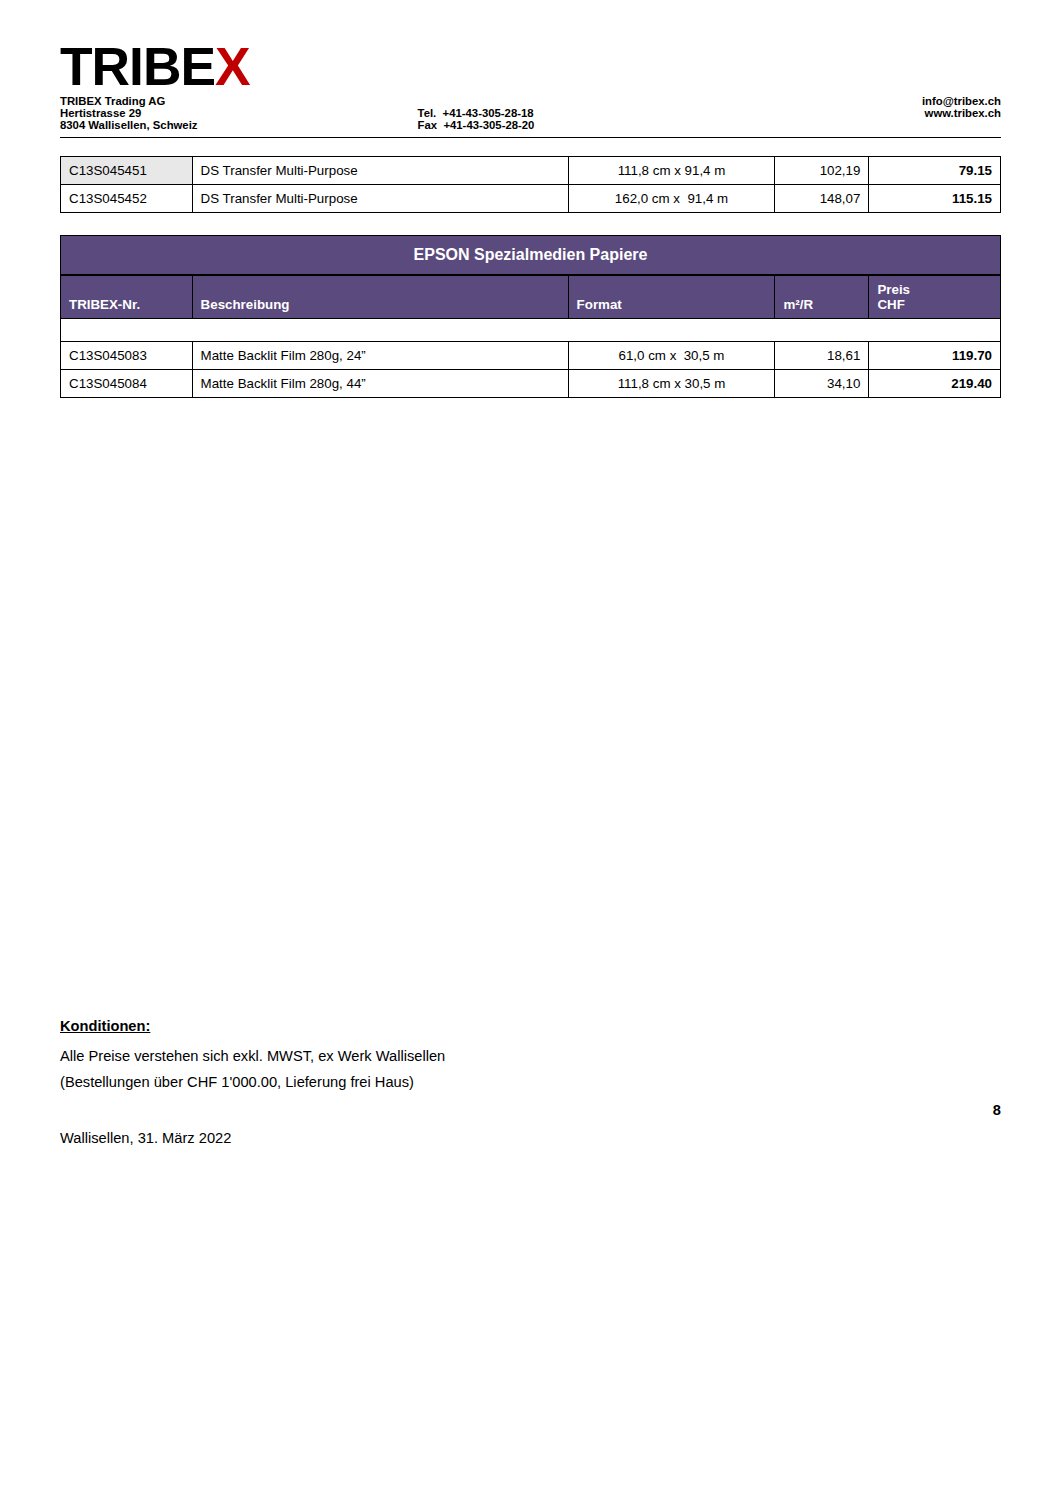TRIBEX
| TRIBEX Trading AG | | info@tribex.ch |
| Hertistrasse 29 | Tel. +41-43-305-28-18 | www.tribex.ch |
| 8304 Wallisellen, Schweiz | Fax +41-43-305-28-20 | |
| C13S045451 | DS Transfer Multi-Purpose | 111,8 cm x 91,4 m | 102,19 | 79.15 |
| C13S045452 | DS Transfer Multi-Purpose | 162,0 cm x 91,4 m | 148,07 | 115.15 |
EPSON Spezialmedien Papiere
| TRIBEX-Nr. | Beschreibung | Format | m²/R | Preis CHF |
| --- | --- | --- | --- | --- |
| C13S045083 | Matte Backlit Film 280g, 24” | 61,0 cm x 30,5 m | 18,61 | 119.70 |
| C13S045084 | Matte Backlit Film 280g, 44” | 111,8 cm x 30,5 m | 34,10 | 219.40 |
Konditionen:
Alle Preise verstehen sich exkl. MWST, ex Werk Wallisellen
(Bestellungen über CHF 1'000.00, Lieferung frei Haus)
8
Wallisellen, 31. März 2022